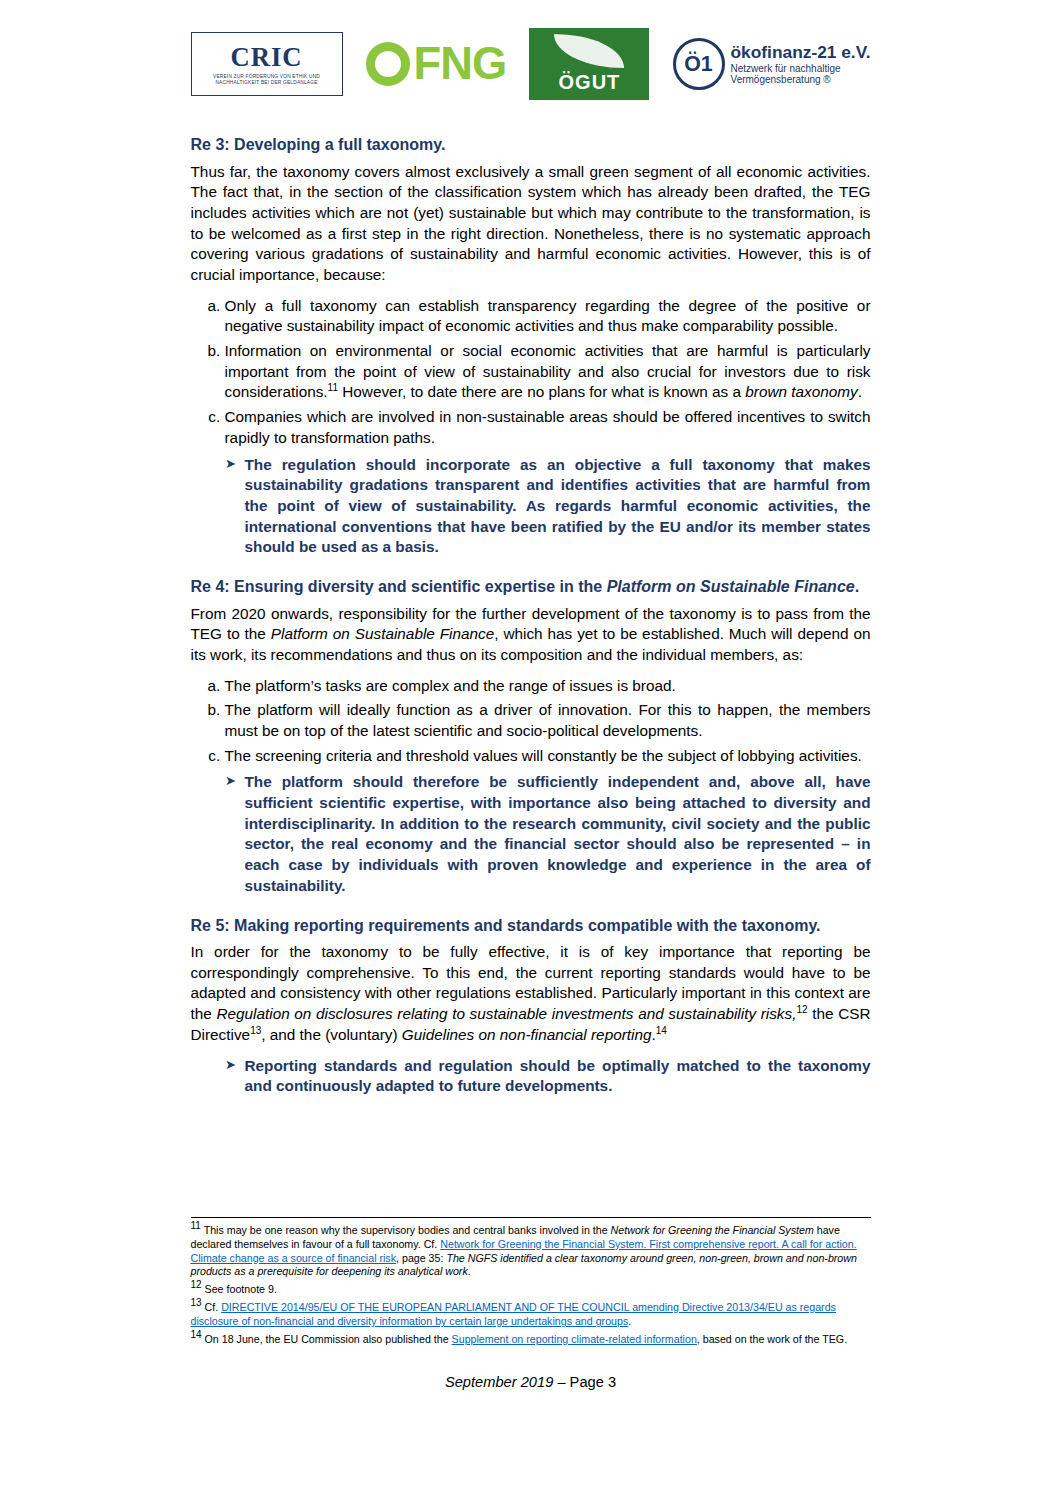CRIC
VEREIN ZUR FÖRDERUNG VON ETHIK UND
NACHHALTIGKEIT BEI DER GELDANLAGE
FNG
ÖGUT
Ö1
ökofinanz-21 e.V.
Netzwerk für nachhaltige
Vermögensberatung ®
Re 3: Developing a full taxonomy.
Thus far, the taxonomy covers almost exclusively a small green segment of all economic activities. The fact that, in the section of the classification system which has already been drafted, the TEG includes activities which are not (yet) sustainable but which may contribute to the transformation, is to be welcomed as a first step in the right direction. Nonetheless, there is no systematic approach covering various gradations of sustainability and harmful economic activities. However, this is of crucial importance, because:
Only a full taxonomy can establish transparency regarding the degree of the positive or negative sustainability impact of economic activities and thus make comparability possible.
Information on environmental or social economic activities that are harmful is particularly important from the point of view of sustainability and also crucial for investors due to risk considerations.11 However, to date there are no plans for what is known as a brown taxonomy.
Companies which are involved in non-sustainable areas should be offered incentives to switch rapidly to transformation paths.
The regulation should incorporate as an objective a full taxonomy that makes sustainability gradations transparent and identifies activities that are harmful from the point of view of sustainability. As regards harmful economic activities, the international conventions that have been ratified by the EU and/or its member states should be used as a basis.
Re 4: Ensuring diversity and scientific expertise in the Platform on Sustainable Finance.
From 2020 onwards, responsibility for the further development of the taxonomy is to pass from the TEG to the Platform on Sustainable Finance, which has yet to be established. Much will depend on its work, its recommendations and thus on its composition and the individual members, as:
The platform’s tasks are complex and the range of issues is broad.
The platform will ideally function as a driver of innovation. For this to happen, the members must be on top of the latest scientific and socio-political developments.
The screening criteria and threshold values will constantly be the subject of lobbying activities.
The platform should therefore be sufficiently independent and, above all, have sufficient scientific expertise, with importance also being attached to diversity and interdisciplinarity. In addition to the research community, civil society and the public sector, the real economy and the financial sector should also be represented – in each case by individuals with proven knowledge and experience in the area of sustainability.
Re 5: Making reporting requirements and standards compatible with the taxonomy.
In order for the taxonomy to be fully effective, it is of key importance that reporting be correspondingly comprehensive. To this end, the current reporting standards would have to be adapted and consistency with other regulations established. Particularly important in this context are the Regulation on disclosures relating to sustainable investments and sustainability risks,12 the CSR Directive13, and the (voluntary) Guidelines on non-financial reporting.14
Reporting standards and regulation should be optimally matched to the taxonomy and continuously adapted to future developments.
11 This may be one reason why the supervisory bodies and central banks involved in the Network for Greening the Financial System have declared themselves in favour of a full taxonomy. Cf. Network for Greening the Financial System. First comprehensive report. A call for action. Climate change as a source of financial risk, page 35: The NGFS identified a clear taxonomy around green, non-green, brown and non-brown products as a prerequisite for deepening its analytical work.
12 See footnote 9.
13 Cf. DIRECTIVE 2014/95/EU OF THE EUROPEAN PARLIAMENT AND OF THE COUNCIL amending Directive 2013/34/EU as regards disclosure of non-financial and diversity information by certain large undertakings and groups.
14 On 18 June, the EU Commission also published the Supplement on reporting climate-related information, based on the work of the TEG.
September 2019 – Page 3